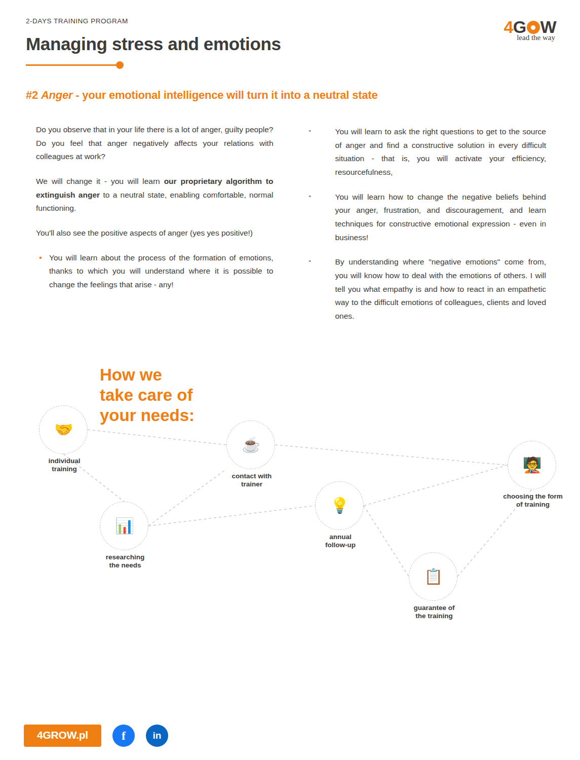2-DAYS TRAINING PROGRAM
Managing stress and emotions
4 G W
lead the way
#2 Anger - your emotional intelligence will turn it into a neutral state
Do you observe that in your life there is a lot of anger, guilty people? Do you feel that anger negatively affects your relations with colleagues at work?
We will change it - you will learn our proprietary algorithm to extinguish anger to a neutral state, enabling comfortable, normal functioning.
You'll also see the positive aspects of anger (yes yes positive!)
You will learn about the process of the formation of emotions, thanks to which you will understand where it is possible to change the feelings that arise - any!
You will learn to ask the right questions to get to the source of anger and find a constructive solution in every difficult situation - that is, you will activate your efficiency, resourcefulness,
You will learn how to change the negative beliefs behind your anger, frustration, and discouragement, and learn techniques for constructive emotional expression - even in business!
By understanding where "negative emotions" come from, you will know how to deal with the emotions of others. I will tell you what empathy is and how to react in an empathetic way to the difficult emotions of colleagues, clients and loved ones.
How we
take care of
your needs:
🤝
individual
training
☕
contact with
trainer
📊
researching
the needs
💡
annual
follow-up
📋
guarantee of
the training
🧑‍🏫
choosing the form
of training
4GROW.pl
f
in